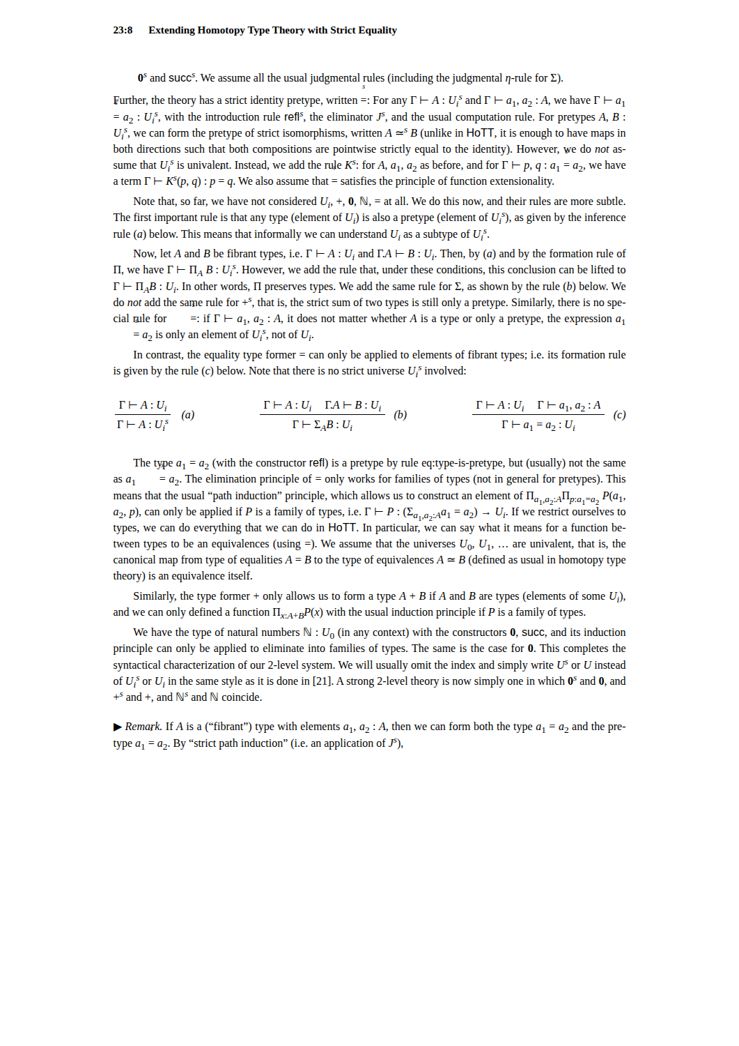23:8 Extending Homotopy Type Theory with Strict Equality
0s and succs. We assume all the usual judgmental rules (including the judgmental η-rule for Σ).
Further, the theory has a strict identity pretype, written =s: For any Γ ⊢ A : Uis and Γ ⊢ a1, a2 : A, we have Γ ⊢ a1 =s a2 : Uis, with the introduction rule refls, the eliminator Js, and the usual computation rule. For pretypes A, B : Uis, we can form the pretype of strict isomorphisms, written A ≃s B (unlike in HoTT, it is enough to have maps in both directions such that both compositions are pointwise strictly equal to the identity). However, we do not assume that Uis is univalent. Instead, we add the rule Ks: for A, a1, a2 as before, and for Γ ⊢ p, q : a1 =s a2, we have a term Γ ⊢ Ks(p, q) : p =s q. We also assume that =s satisfies the principle of function extensionality.
Note that, so far, we have not considered Ui, +, 0, ℕ, = at all. We do this now, and their rules are more subtle. The first important rule is that any type (element of Ui) is also a pretype (element of Uis), as given by the inference rule (a) below. This means that informally we can understand Ui as a subtype of Uis.
Now, let A and B be fibrant types, i.e. Γ ⊢ A : Ui and Γ.A ⊢ B : Ui. Then, by (a) and by the formation rule of Π, we have Γ ⊢ ΠA B : Uis. However, we add the rule that, under these conditions, this conclusion can be lifted to Γ ⊢ ΠAB : Ui. In other words, Π preserves types. We add the same rule for Σ, as shown by the rule (b) below. We do not add the same rule for +s, that is, the strict sum of two types is still only a pretype. Similarly, there is no special rule for =s: if Γ ⊢ a1, a2 : A, it does not matter whether A is a type or only a pretype, the expression a1 =s a2 is only an element of Uis, not of Ui.
In contrast, the equality type former = can only be applied to elements of fibrant types; i.e. its formation rule is given by the rule (c) below. Note that there is no strict universe Uis involved:
Γ ⊢ A : Ui Γ ⊢ A : Uis (a)
Γ ⊢ A : Ui Γ.A ⊢ B : Ui Γ ⊢ ΣAB : Ui (b)
Γ ⊢ A : Ui Γ ⊢ a1, a2 : A Γ ⊢ a1 = a2 : Ui (c)
The type a1 = a2 (with the constructor refl) is a pretype by rule eq:type-is-pretype, but (usually) not the same as a1 =s a2. The elimination principle of = only works for families of types (not in general for pretypes). This means that the usual “path induction” principle, which allows us to construct an element of Πa1,a2:AΠp:a1=a2 P(a1, a2, p), can only be applied if P is a family of types, i.e. Γ ⊢ P : (Σa1,a2:Aa1 = a2) → Ui. If we restrict ourselves to types, we can do everything that we can do in HoTT. In particular, we can say what it means for a function between types to be an equivalences (using =). We assume that the universes U0, U1, … are univalent, that is, the canonical map from type of equalities A = B to the type of equivalences A ≃ B (defined as usual in homotopy type theory) is an equivalence itself.
Similarly, the type former + only allows us to form a type A + B if A and B are types (elements of some Ui), and we can only defined a function Πx:A+BP(x) with the usual induction principle if P is a family of types.
We have the type of natural numbers ℕ : U0 (in any context) with the constructors 0, succ, and its induction principle can only be applied to eliminate into families of types. The same is the case for 0. This completes the syntactical characterization of our 2-level system. We will usually omit the index and simply write Us or U instead of Uis or Ui in the same style as it is done in [21]. A strong 2-level theory is now simply one in which 0s and 0, and +s and +, and ℕs and ℕ coincide.
Remark. If A is a (“fibrant”) type with elements a1, a2 : A, then we can form both the type a1 = a2 and the pretype a1 =s a2. By “strict path induction” (i.e. an application of Js),